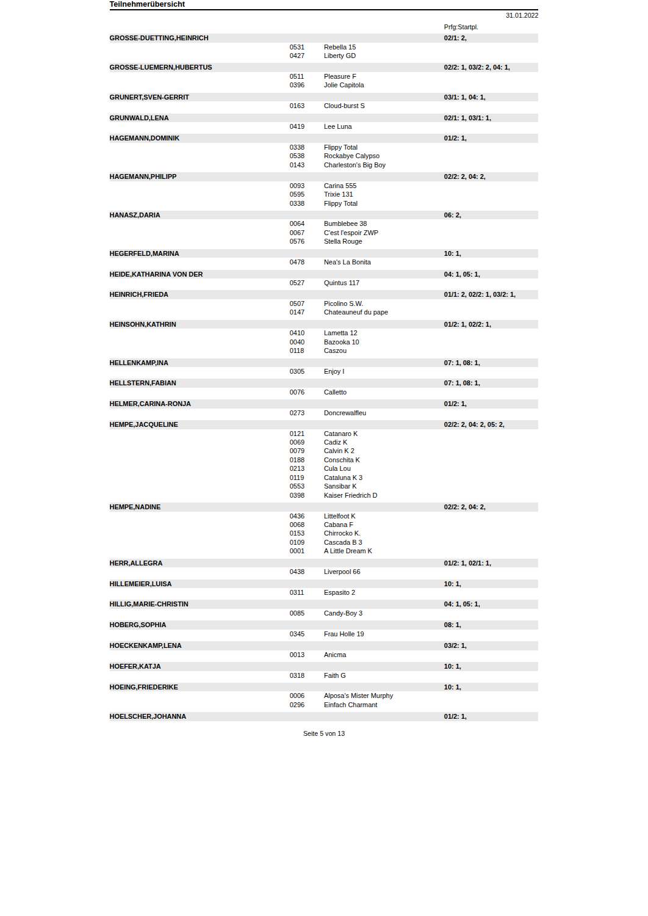Teilnehmerübersicht
31.01.2022
| | | | Prfg:Startpl. |
| GROSSE-DUETTING,HEINRICH | 02/1: 2, |
| | 0531 | Rebella 15 | |
| | 0427 | Liberty GD | |
| GROSSE-LUEMERN,HUBERTUS | 02/2: 1, 03/2: 2, 04: 1, |
| | 0511 | Pleasure F | |
| | 0396 | Jolie Capitola | |
| GRUNERT,SVEN-GERRIT | 03/1: 1, 04: 1, |
| | 0163 | Cloud-burst S | |
| GRUNWALD,LENA | 02/1: 1, 03/1: 1, |
| | 0419 | Lee Luna | |
| HAGEMANN,DOMINIK | 01/2: 1, |
| | 0338 | Flippy Total | |
| | 0538 | Rockabye Calypso | |
| | 0143 | Charleston's Big Boy | |
| HAGEMANN,PHILIPP | 02/2: 2, 04: 2, |
| | 0093 | Carina 555 | |
| | 0595 | Trixie 131 | |
| | 0338 | Flippy Total | |
| HANASZ,DARIA | 06: 2, |
| | 0064 | Bumblebee 38 | |
| | 0067 | C'est l'espoir ZWP | |
| | 0576 | Stella Rouge | |
| HEGERFELD,MARINA | 10: 1, |
| | 0478 | Nea's La Bonita | |
| HEIDE,KATHARINA VON DER | 04: 1, 05: 1, |
| | 0527 | Quintus 117 | |
| HEINRICH,FRIEDA | 01/1: 2, 02/2: 1, 03/2: 1, |
| | 0507 | Picolino S.W. | |
| | 0147 | Chateauneuf du pape | |
| HEINSOHN,KATHRIN | 01/2: 1, 02/2: 1, |
| | 0410 | Lametta 12 | |
| | 0040 | Bazooka 10 | |
| | 0118 | Caszou | |
| HELLENKAMP,INA | 07: 1, 08: 1, |
| | 0305 | Enjoy I | |
| HELLSTERN,FABIAN | 07: 1, 08: 1, |
| | 0076 | Calletto | |
| HELMER,CARINA-RONJA | 01/2: 1, |
| | 0273 | Doncrewalfleu | |
| HEMPE,JACQUELINE | 02/2: 2, 04: 2, 05: 2, |
| | 0121 | Catanaro K | |
| | 0069 | Cadiz K | |
| | 0079 | Calvin K 2 | |
| | 0188 | Conschita K | |
| | 0213 | Cula Lou | |
| | 0119 | Cataluna K 3 | |
| | 0553 | Sansibar K | |
| | 0398 | Kaiser Friedrich D | |
| HEMPE,NADINE | 02/2: 2, 04: 2, |
| | 0436 | Littelfoot K | |
| | 0068 | Cabana F | |
| | 0153 | Chirrocko K. | |
| | 0109 | Cascada B 3 | |
| | 0001 | A Little Dream K | |
| HERR,ALLEGRA | 01/2: 1, 02/1: 1, |
| | 0438 | Liverpool 66 | |
| HILLEMEIER,LUISA | 10: 1, |
| | 0311 | Espasito 2 | |
| HILLIG,MARIE-CHRISTIN | 04: 1, 05: 1, |
| | 0085 | Candy-Boy 3 | |
| HOBERG,SOPHIA | 08: 1, |
| | 0345 | Frau Holle 19 | |
| HOECKENKAMP,LENA | 03/2: 1, |
| | 0013 | Anicma | |
| HOEFER,KATJA | 10: 1, |
| | 0318 | Faith G | |
| HOEING,FRIEDERIKE | 10: 1, |
| | 0006 | Alposa's Mister Murphy | |
| | 0296 | Einfach Charmant | |
| HOELSCHER,JOHANNA | 01/2: 1, |
Seite 5 von 13